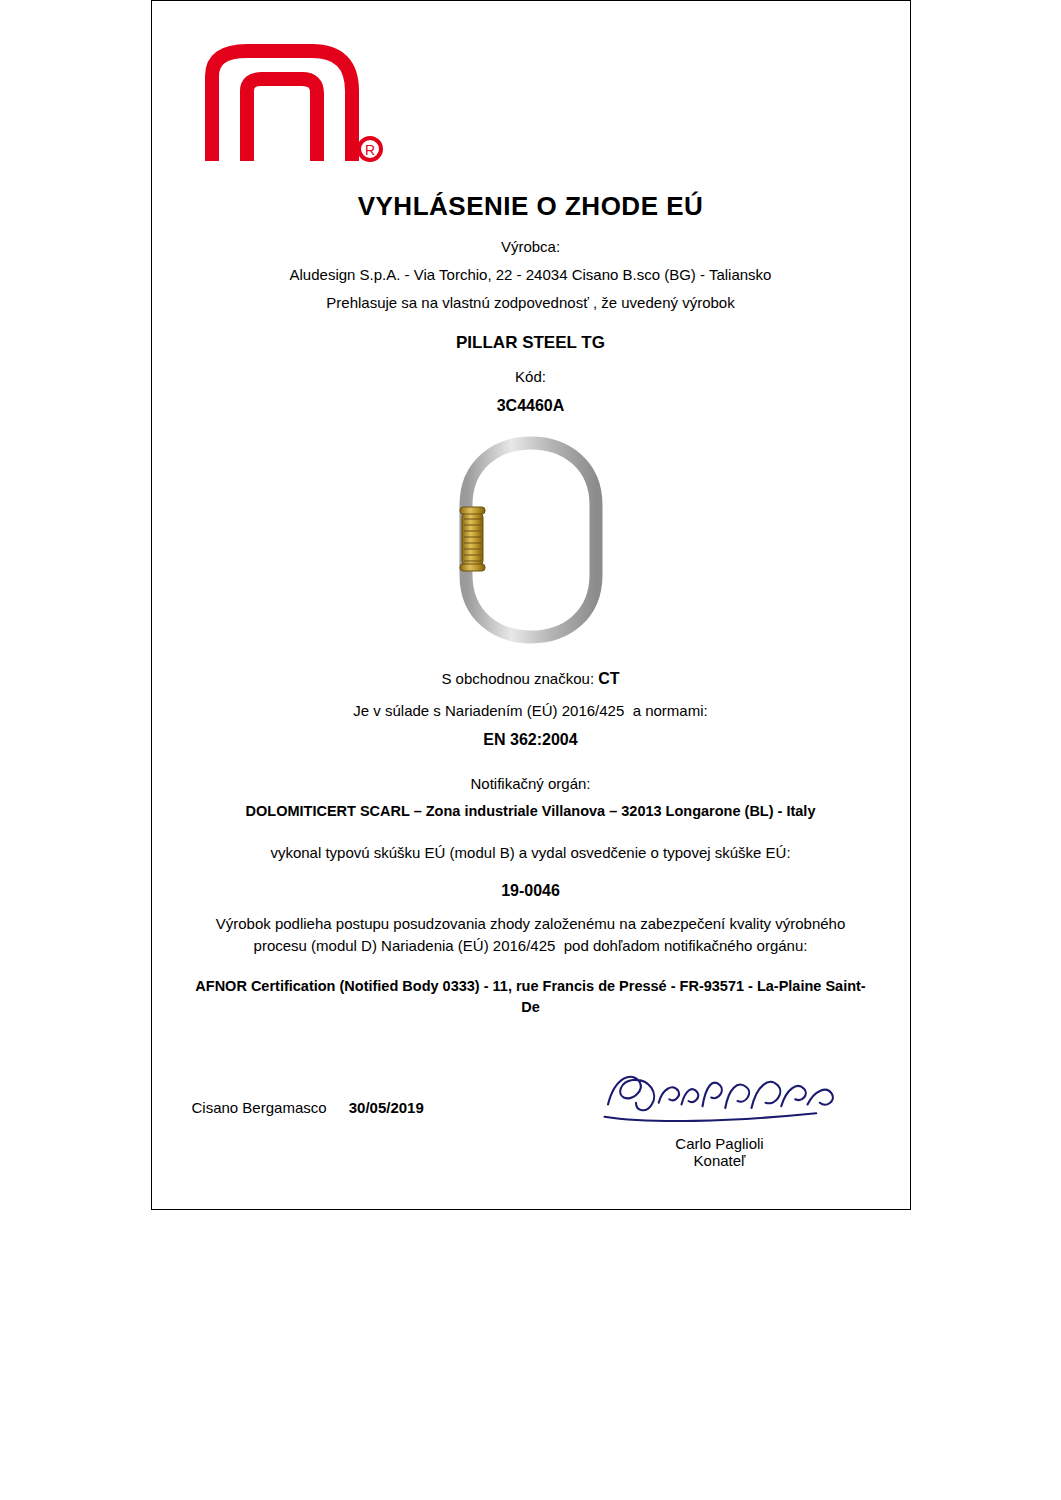R
VYHLÁSENIE O ZHODE EÚ
Výrobca:
Aludesign S.p.A. - Via Torchio, 22 - 24034 Cisano B.sco (BG) - Taliansko
Prehlasuje sa na vlastnú zodpovednosť , že uvedený výrobok
PILLAR STEEL TG
Kód:
3C4460A
S obchodnou značkou: CT
Je v súlade s Nariadením (EÚ) 2016/425 a normami:
EN 362:2004
Notifikačný orgán:
DOLOMITICERT SCARL – Zona industriale Villanova – 32013 Longarone (BL) - Italy
vykonal typovú skúšku EÚ (modul B) a vydal osvedčenie o typovej skúške EÚ:
19-0046
Výrobok podlieha postupu posudzovania zhody založenému na zabezpečení kvality výrobného procesu (modul D) Nariadenia (EÚ) 2016/425 pod dohľadom notifikačného orgánu:
AFNOR Certification (Notified Body 0333) - 11, rue Francis de Pressé - FR-93571 - La-Plaine Saint-De
Cisano Bergamasco 30/05/2019
Carlo Paglioli
Konateľ